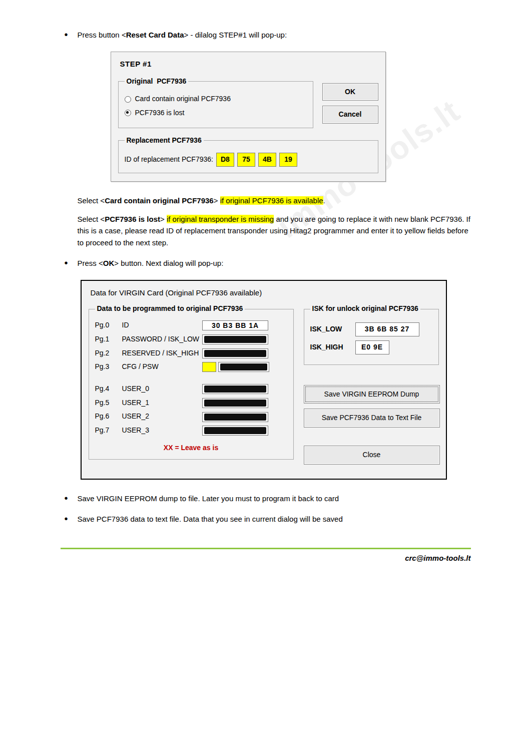immo-tools.lt
Press button <Reset Card Data> - dilalog STEP#1 will pop-up:
STEP #1
Original PCF7936
Card contain original PCF7936
PCF7936 is lost
OK
Cancel
Replacement PCF7936
ID of replacement PCF7936: D8 75 4B 19
Select <Card contain original PCF7936> if original PCF7936 is available.
Select <PCF7936 is lost> if original transponder is missing and you are going to replace it with new blank PCF7936. If this is a case, please read ID of replacement transponder using Hitag2 programmer and enter it to yellow fields before to proceed to the next step.
Press <OK> button. Next dialog will pop-up:
Data for VIRGIN Card (Original PCF7936 available)
Data to be programmed to original PCF7936
| Pg.0 | ID | 30 B3 BB 1A |
| Pg.1 | PASSWORD / ISK_LOW | |
| Pg.2 | RESERVED / ISK_HIGH | |
| Pg.3 | CFG / PSW | |
| Pg.4 | USER_0 | |
| Pg.5 | USER_1 | |
| Pg.6 | USER_2 | |
| Pg.7 | USER_3 | |
XX = Leave as is
ISK for unlock original PCF7936
ISK_LOW 3B 6B 85 27
ISK_HIGH E0 9E
Save VIRGIN EEPROM Dump
Save PCF7936 Data to Text File
Close
Save VIRGIN EEPROM dump to file. Later you must to program it back to card
Save PCF7936 data to text file. Data that you see in current dialog will be saved
crc@immo-tools.lt